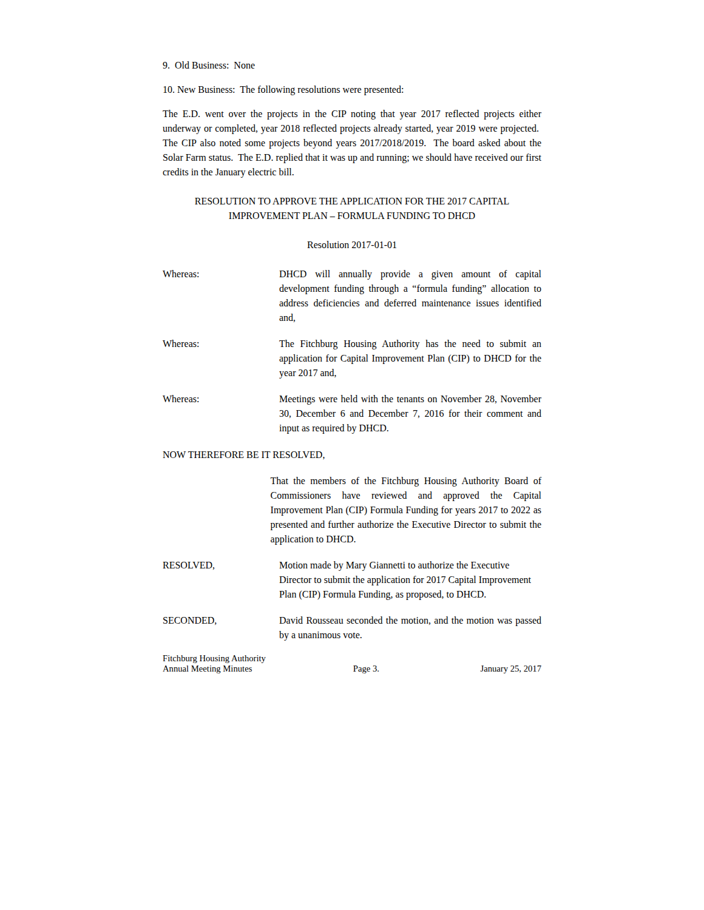9. Old Business: None
10. New Business: The following resolutions were presented:
The E.D. went over the projects in the CIP noting that year 2017 reflected projects either underway or completed, year 2018 reflected projects already started, year 2019 were projected. The CIP also noted some projects beyond years 2017/2018/2019. The board asked about the Solar Farm status. The E.D. replied that it was up and running; we should have received our first credits in the January electric bill.
RESOLUTION TO APPROVE THE APPLICATION FOR THE 2017 CAPITAL
IMPROVEMENT PLAN – FORMULA FUNDING TO DHCD
Resolution 2017-01-01
| Whereas: | DHCD will annually provide a given amount of capital development funding through a “formula funding” allocation to address deficiencies and deferred maintenance issues identified and, |
| Whereas: | The Fitchburg Housing Authority has the need to submit an application for Capital Improvement Plan (CIP) to DHCD for the year 2017 and, |
| Whereas: | Meetings were held with the tenants on November 28, November 30, December 6 and December 7, 2016 for their comment and input as required by DHCD. |
NOW THEREFORE BE IT RESOLVED,
That the members of the Fitchburg Housing Authority Board of Commissioners have reviewed and approved the Capital Improvement Plan (CIP) Formula Funding for years 2017 to 2022 as presented and further authorize the Executive Director to submit the application to DHCD.
| RESOLVED, | Motion made by Mary Giannetti to authorize the Executive Director to submit the application for 2017 Capital Improvement Plan (CIP) Formula Funding, as proposed, to DHCD. |
| SECONDED, | David Rousseau seconded the motion, and the motion was passed by a unanimous vote. |
Fitchburg Housing Authority
Annual Meeting Minutes Page 3. January 25, 2017